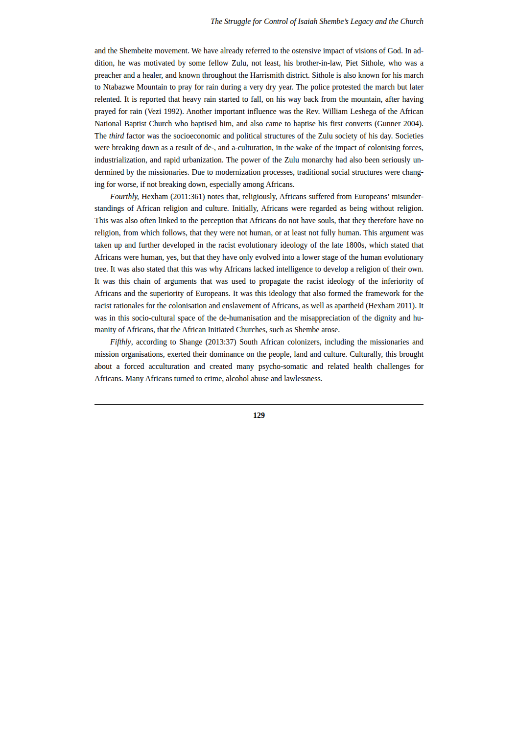The Struggle for Control of Isaiah Shembe’s Legacy and the Church
and the Shembeite movement. We have already referred to the ostensive impact of visions of God. In addition, he was motivated by some fellow Zulu, not least, his brother-in-law, Piet Sithole, who was a preacher and a healer, and known throughout the Harrismith district. Sithole is also known for his march to Ntabazwe Mountain to pray for rain during a very dry year. The police protested the march but later relented. It is reported that heavy rain started to fall, on his way back from the mountain, after having prayed for rain (Vezi 1992). Another important influence was the Rev. William Leshega of the African National Baptist Church who baptised him, and also came to baptise his first converts (Gunner 2004). The third factor was the socioeconomic and political structures of the Zulu society of his day. Societies were breaking down as a result of de-, and a-culturation, in the wake of the impact of colonising forces, industrialization, and rapid urbanization. The power of the Zulu monarchy had also been seriously undermined by the missionaries. Due to modernization processes, traditional social structures were changing for worse, if not breaking down, especially among Africans.
Fourthly, Hexham (2011:361) notes that, religiously, Africans suffered from Europeans’ misunderstandings of African religion and culture. Initially, Africans were regarded as being without religion. This was also often linked to the perception that Africans do not have souls, that they therefore have no religion, from which follows, that they were not human, or at least not fully human. This argument was taken up and further developed in the racist evolutionary ideology of the late 1800s, which stated that Africans were human, yes, but that they have only evolved into a lower stage of the human evolutionary tree. It was also stated that this was why Africans lacked intelligence to develop a religion of their own. It was this chain of arguments that was used to propagate the racist ideology of the inferiority of Africans and the superiority of Europeans. It was this ideology that also formed the framework for the racist rationales for the colonisation and enslavement of Africans, as well as apartheid (Hexham 2011). It was in this socio-cultural space of the de-humanisation and the misappreciation of the dignity and humanity of Africans, that the African Initiated Churches, such as Shembe arose.
Fifthly, according to Shange (2013:37) South African colonizers, including the missionaries and mission organisations, exerted their dominance on the people, land and culture. Culturally, this brought about a forced acculturation and created many psycho-somatic and related health challenges for Africans. Many Africans turned to crime, alcohol abuse and lawlessness.
129